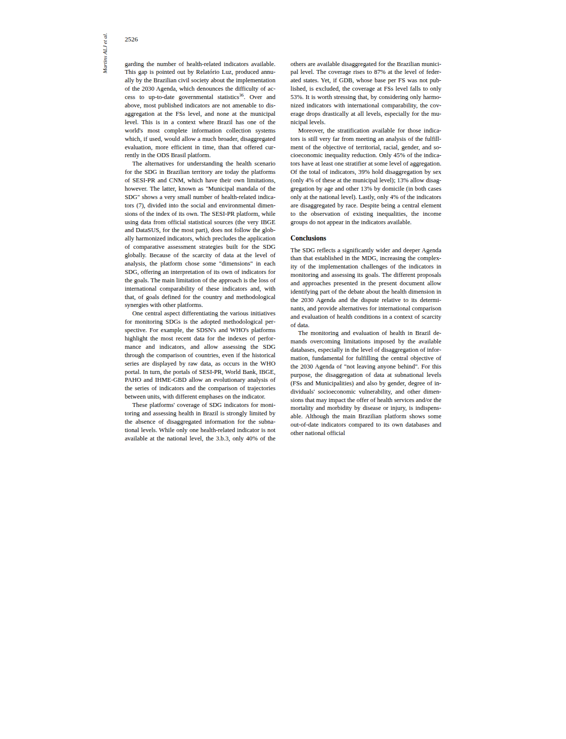2526
Martins ALJ et al.
garding the number of health-related indicators available. This gap is pointed out by Relatório Luz, produced annually by the Brazilian civil society about the implementation of the 2030 Agenda, which denounces the difficulty of access to up-to-date governmental statistics36. Over and above, most published indicators are not amenable to disaggregation at the FSs level, and none at the municipal level. This is in a context where Brazil has one of the world's most complete information collection systems which, if used, would allow a much broader, disaggregated evaluation, more efficient in time, than that offered currently in the ODS Brasil platform.
The alternatives for understanding the health scenario for the SDG in Brazilian territory are today the platforms of SESI-PR and CNM, which have their own limitations, however. The latter, known as "Municipal mandala of the SDG" shows a very small number of health-related indicators (7), divided into the social and environmental dimensions of the index of its own. The SESI-PR platform, while using data from official statistical sources (the very IBGE and DataSUS, for the most part), does not follow the globally harmonized indicators, which precludes the application of comparative assessment strategies built for the SDG globally. Because of the scarcity of data at the level of analysis, the platform chose some "dimensions" in each SDG, offering an interpretation of its own of indicators for the goals. The main limitation of the approach is the loss of international comparability of these indicators and, with that, of goals defined for the country and methodological synergies with other platforms.
One central aspect differentiating the various initiatives for monitoring SDGs is the adopted methodological perspective. For example, the SDSN's and WHO's platforms highlight the most recent data for the indexes of performance and indicators, and allow assessing the SDG through the comparison of countries, even if the historical series are displayed by raw data, as occurs in the WHO portal. In turn, the portals of SESI-PR, World Bank, IBGE, PAHO and IHME-GBD allow an evolutionary analysis of the series of indicators and the comparison of trajectories between units, with different emphases on the indicator.
These platforms' coverage of SDG indicators for monitoring and assessing health in Brazil is strongly limited by the absence of disaggregated information for the subnational levels. While only one health-related indicator is not available at the national level, the 3.b.3, only 40% of the others are available disaggregated for the Brazilian municipal level. The coverage rises to 87% at the level of federated states. Yet, if GDB, whose base per FS was not published, is excluded, the coverage at FSs level falls to only 53%. It is worth stressing that, by considering only harmonized indicators with international comparability, the coverage drops drastically at all levels, especially for the municipal levels.
Moreover, the stratification available for those indicators is still very far from meeting an analysis of the fulfillment of the objective of territorial, racial, gender, and socioeconomic inequality reduction. Only 45% of the indicators have at least one stratifier at some level of aggregation. Of the total of indicators, 39% hold disaggregation by sex (only 4% of these at the municipal level); 13% allow disaggregation by age and other 13% by domicile (in both cases only at the national level). Lastly, only 4% of the indicators are disaggregated by race. Despite being a central element to the observation of existing inequalities, the income groups do not appear in the indicators available.
Conclusions
The SDG reflects a significantly wider and deeper Agenda than that established in the MDG, increasing the complexity of the implementation challenges of the indicators in monitoring and assessing its goals. The different proposals and approaches presented in the present document allow identifying part of the debate about the health dimension in the 2030 Agenda and the dispute relative to its determinants, and provide alternatives for international comparison and evaluation of health conditions in a context of scarcity of data.
The monitoring and evaluation of health in Brazil demands overcoming limitations imposed by the available databases, especially in the level of disaggregation of information, fundamental for fulfilling the central objective of the 2030 Agenda of "not leaving anyone behind". For this purpose, the disaggregation of data at subnational levels (FSs and Municipalities) and also by gender, degree of individuals' socioeconomic vulnerability, and other dimensions that may impact the offer of health services and/or the mortality and morbidity by disease or injury, is indispensable. Although the main Brazilian platform shows some out-of-date indicators compared to its own databases and other national official